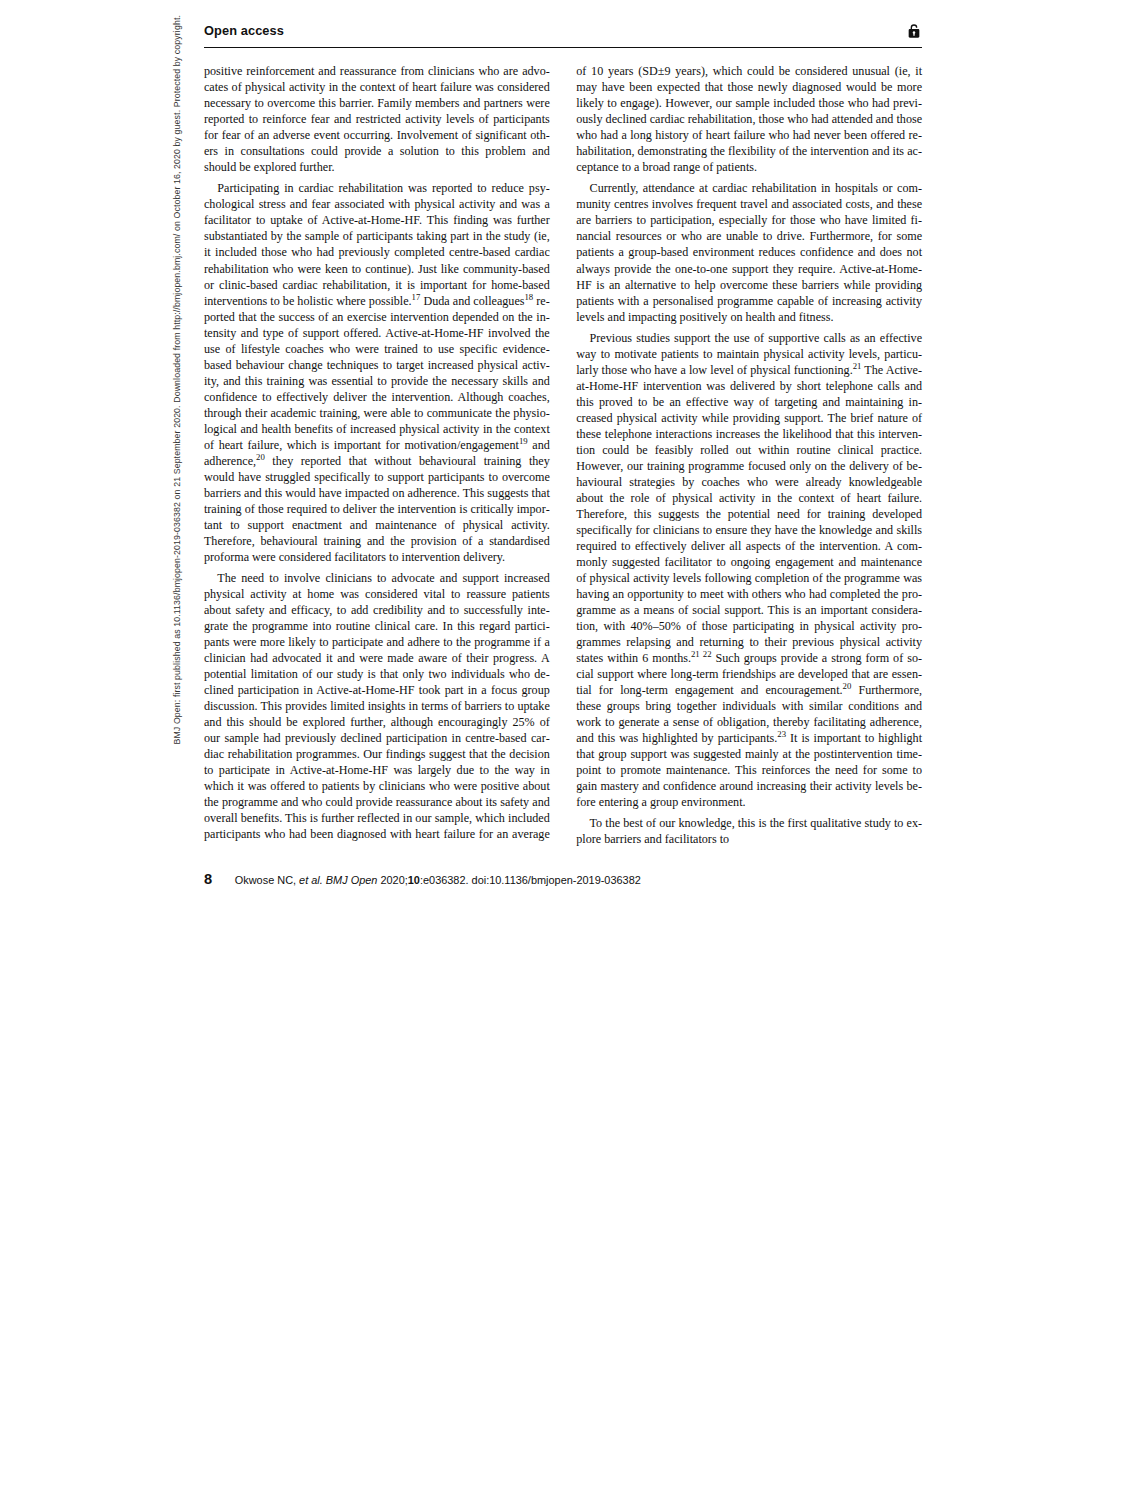BMJ Open: first published as 10.1136/bmjopen-2019-036382 on 21 September 2020. Downloaded from http://bmjopen.bmj.com/ on October 16, 2020 by guest. Protected by copyright.
Open access
positive reinforcement and reassurance from clinicians who are advocates of physical activity in the context of heart failure was considered necessary to overcome this barrier. Family members and partners were reported to reinforce fear and restricted activity levels of participants for fear of an adverse event occurring. Involvement of significant others in consultations could provide a solution to this problem and should be explored further.
Participating in cardiac rehabilitation was reported to reduce psychological stress and fear associated with physical activity and was a facilitator to uptake of Active-at-Home-HF. This finding was further substantiated by the sample of participants taking part in the study (ie, it included those who had previously completed centre-based cardiac rehabilitation who were keen to continue). Just like community-based or clinic-based cardiac rehabilitation, it is important for home-based interventions to be holistic where possible.17 Duda and colleagues18 reported that the success of an exercise intervention depended on the intensity and type of support offered. Active-at-Home-HF involved the use of lifestyle coaches who were trained to use specific evidence-based behaviour change techniques to target increased physical activity, and this training was essential to provide the necessary skills and confidence to effectively deliver the intervention. Although coaches, through their academic training, were able to communicate the physiological and health benefits of increased physical activity in the context of heart failure, which is important for motivation/engagement19 and adherence,20 they reported that without behavioural training they would have struggled specifically to support participants to overcome barriers and this would have impacted on adherence. This suggests that training of those required to deliver the intervention is critically important to support enactment and maintenance of physical activity. Therefore, behavioural training and the provision of a standardised proforma were considered facilitators to intervention delivery.
The need to involve clinicians to advocate and support increased physical activity at home was considered vital to reassure patients about safety and efficacy, to add credibility and to successfully integrate the programme into routine clinical care. In this regard participants were more likely to participate and adhere to the programme if a clinician had advocated it and were made aware of their progress. A potential limitation of our study is that only two individuals who declined participation in Active-at-Home-HF took part in a focus group discussion. This provides limited insights in terms of barriers to uptake and this should be explored further, although encouragingly 25% of our sample had previously declined participation in centre-based cardiac rehabilitation programmes. Our findings suggest that the decision to participate in Active-at-Home-HF was largely due to the way in which it was offered to patients by clinicians who were positive about the programme and who could provide reassurance about its safety and overall benefits. This is further reflected in our sample, which included participants who had been diagnosed with heart failure for an average of 10 years (SD±9 years), which could be considered unusual (ie, it may have been expected that those newly diagnosed would be more likely to engage). However, our sample included those who had previously declined cardiac rehabilitation, those who had attended and those who had a long history of heart failure who had never been offered rehabilitation, demonstrating the flexibility of the intervention and its acceptance to a broad range of patients.
Currently, attendance at cardiac rehabilitation in hospitals or community centres involves frequent travel and associated costs, and these are barriers to participation, especially for those who have limited financial resources or who are unable to drive. Furthermore, for some patients a group-based environment reduces confidence and does not always provide the one-to-one support they require. Active-at-Home-HF is an alternative to help overcome these barriers while providing patients with a personalised programme capable of increasing activity levels and impacting positively on health and fitness.
Previous studies support the use of supportive calls as an effective way to motivate patients to maintain physical activity levels, particularly those who have a low level of physical functioning.21 The Active-at-Home-HF intervention was delivered by short telephone calls and this proved to be an effective way of targeting and maintaining increased physical activity while providing support. The brief nature of these telephone interactions increases the likelihood that this intervention could be feasibly rolled out within routine clinical practice. However, our training programme focused only on the delivery of behavioural strategies by coaches who were already knowledgeable about the role of physical activity in the context of heart failure. Therefore, this suggests the potential need for training developed specifically for clinicians to ensure they have the knowledge and skills required to effectively deliver all aspects of the intervention. A commonly suggested facilitator to ongoing engagement and maintenance of physical activity levels following completion of the programme was having an opportunity to meet with others who had completed the programme as a means of social support. This is an important consideration, with 40%–50% of those participating in physical activity programmes relapsing and returning to their previous physical activity states within 6 months.21 22 Such groups provide a strong form of social support where long-term friendships are developed that are essential for long-term engagement and encouragement.20 Furthermore, these groups bring together individuals with similar conditions and work to generate a sense of obligation, thereby facilitating adherence, and this was highlighted by participants.23 It is important to highlight that group support was suggested mainly at the postintervention time-point to promote maintenance. This reinforces the need for some to gain mastery and confidence around increasing their activity levels before entering a group environment.
To the best of our knowledge, this is the first qualitative study to explore barriers and facilitators to
8
Okwose NC, et al. BMJ Open 2020;10:e036382. doi:10.1136/bmjopen-2019-036382